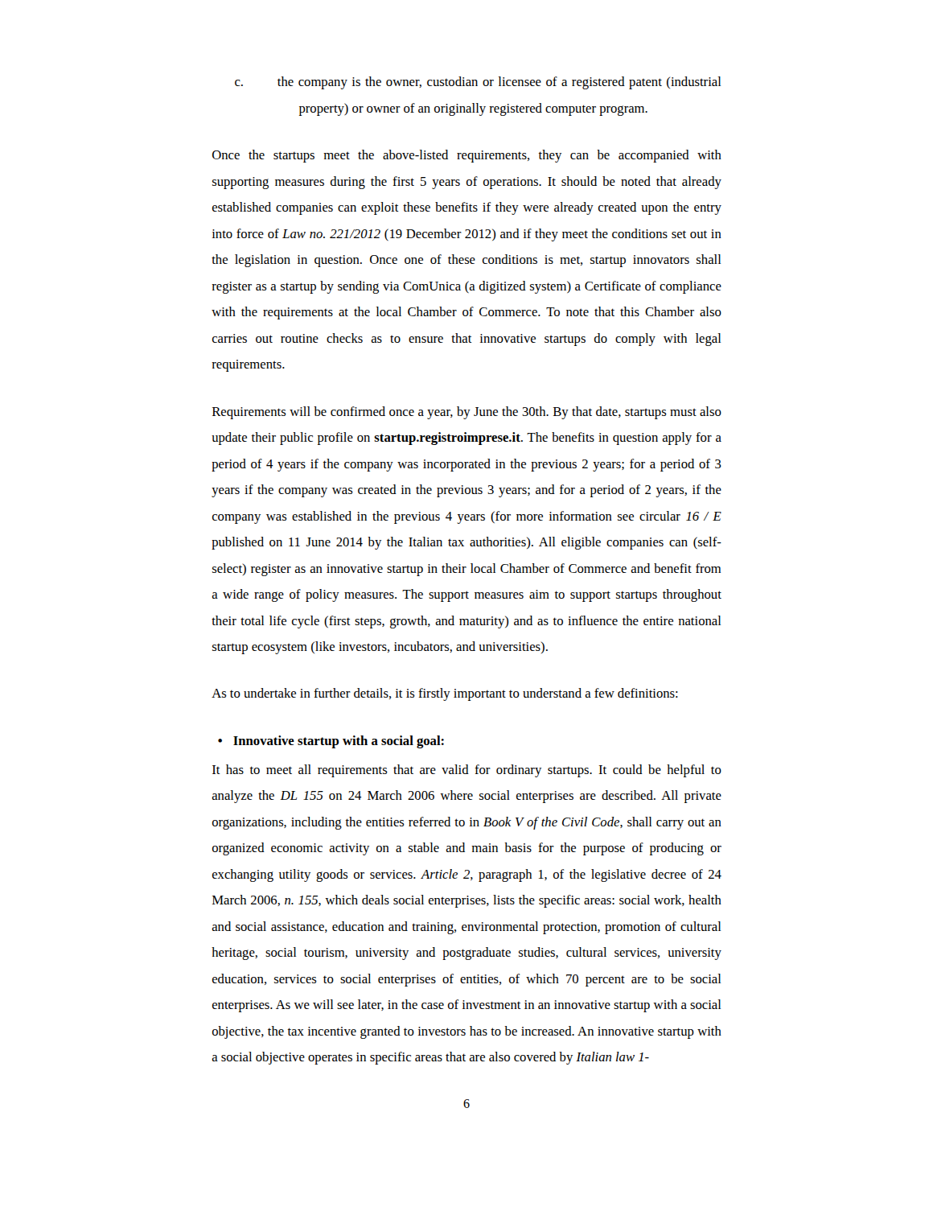c. the company is the owner, custodian or licensee of a registered patent (industrial property) or owner of an originally registered computer program.
Once the startups meet the above-listed requirements, they can be accompanied with supporting measures during the first 5 years of operations. It should be noted that already established companies can exploit these benefits if they were already created upon the entry into force of Law no. 221/2012 (19 December 2012) and if they meet the conditions set out in the legislation in question. Once one of these conditions is met, startup innovators shall register as a startup by sending via ComUnica (a digitized system) a Certificate of compliance with the requirements at the local Chamber of Commerce. To note that this Chamber also carries out routine checks as to ensure that innovative startups do comply with legal requirements.
Requirements will be confirmed once a year, by June the 30th. By that date, startups must also update their public profile on startup.registroimprese.it. The benefits in question apply for a period of 4 years if the company was incorporated in the previous 2 years; for a period of 3 years if the company was created in the previous 3 years; and for a period of 2 years, if the company was established in the previous 4 years (for more information see circular 16 / E published on 11 June 2014 by the Italian tax authorities). All eligible companies can (self-select) register as an innovative startup in their local Chamber of Commerce and benefit from a wide range of policy measures. The support measures aim to support startups throughout their total life cycle (first steps, growth, and maturity) and as to influence the entire national startup ecosystem (like investors, incubators, and universities).
As to undertake in further details, it is firstly important to understand a few definitions:
Innovative startup with a social goal:
It has to meet all requirements that are valid for ordinary startups. It could be helpful to analyze the DL 155 on 24 March 2006 where social enterprises are described. All private organizations, including the entities referred to in Book V of the Civil Code, shall carry out an organized economic activity on a stable and main basis for the purpose of producing or exchanging utility goods or services. Article 2, paragraph 1, of the legislative decree of 24 March 2006, n. 155, which deals social enterprises, lists the specific areas: social work, health and social assistance, education and training, environmental protection, promotion of cultural heritage, social tourism, university and postgraduate studies, cultural services, university education, services to social enterprises of entities, of which 70 percent are to be social enterprises. As we will see later, in the case of investment in an innovative startup with a social objective, the tax incentive granted to investors has to be increased. An innovative startup with a social objective operates in specific areas that are also covered by Italian law 1-
6